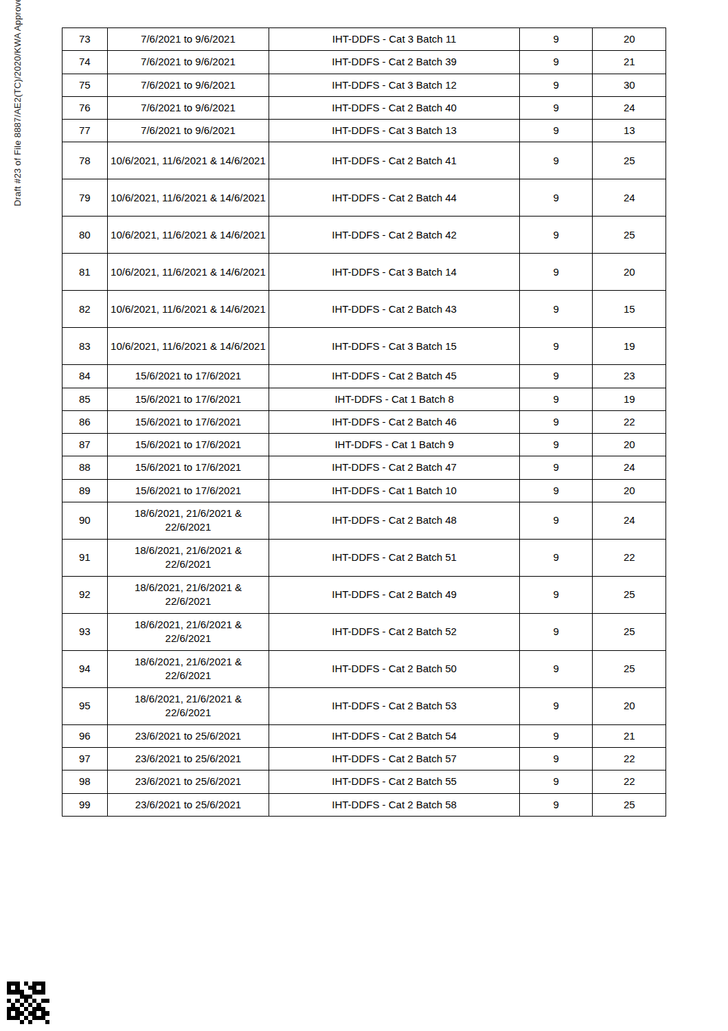Draft #23 of File 8887/AE2(TC)/2020/KWA Approved by Deputy Chief Engineer(GL) on 25-Jul-2021 10:35 AM - Page 5
| 73 | 7/6/2021 to 9/6/2021 | IHT-DDFS - Cat 3 Batch 11 | 9 | 20 |
| 74 | 7/6/2021 to 9/6/2021 | IHT-DDFS - Cat 2 Batch 39 | 9 | 21 |
| 75 | 7/6/2021 to 9/6/2021 | IHT-DDFS - Cat 3 Batch 12 | 9 | 30 |
| 76 | 7/6/2021 to 9/6/2021 | IHT-DDFS - Cat 2 Batch 40 | 9 | 24 |
| 77 | 7/6/2021 to 9/6/2021 | IHT-DDFS - Cat 3 Batch 13 | 9 | 13 |
| 78 | 10/6/2021, 11/6/2021 & 14/6/2021 | IHT-DDFS - Cat 2 Batch 41 | 9 | 25 |
| 79 | 10/6/2021, 11/6/2021 & 14/6/2021 | IHT-DDFS - Cat 2 Batch 44 | 9 | 24 |
| 80 | 10/6/2021, 11/6/2021 & 14/6/2021 | IHT-DDFS - Cat 2 Batch 42 | 9 | 25 |
| 81 | 10/6/2021, 11/6/2021 & 14/6/2021 | IHT-DDFS - Cat 3 Batch 14 | 9 | 20 |
| 82 | 10/6/2021, 11/6/2021 & 14/6/2021 | IHT-DDFS - Cat 2 Batch 43 | 9 | 15 |
| 83 | 10/6/2021, 11/6/2021 & 14/6/2021 | IHT-DDFS - Cat 3 Batch 15 | 9 | 19 |
| 84 | 15/6/2021 to 17/6/2021 | IHT-DDFS - Cat 2 Batch 45 | 9 | 23 |
| 85 | 15/6/2021 to 17/6/2021 | IHT-DDFS - Cat 1 Batch 8 | 9 | 19 |
| 86 | 15/6/2021 to 17/6/2021 | IHT-DDFS - Cat 2 Batch 46 | 9 | 22 |
| 87 | 15/6/2021 to 17/6/2021 | IHT-DDFS - Cat 1 Batch 9 | 9 | 20 |
| 88 | 15/6/2021 to 17/6/2021 | IHT-DDFS - Cat 2 Batch 47 | 9 | 24 |
| 89 | 15/6/2021 to 17/6/2021 | IHT-DDFS - Cat 1 Batch 10 | 9 | 20 |
| 90 | 18/6/2021, 21/6/2021 & 22/6/2021 | IHT-DDFS - Cat 2 Batch 48 | 9 | 24 |
| 91 | 18/6/2021, 21/6/2021 & 22/6/2021 | IHT-DDFS - Cat 2 Batch 51 | 9 | 22 |
| 92 | 18/6/2021, 21/6/2021 & 22/6/2021 | IHT-DDFS - Cat 2 Batch 49 | 9 | 25 |
| 93 | 18/6/2021, 21/6/2021 & 22/6/2021 | IHT-DDFS - Cat 2 Batch 52 | 9 | 25 |
| 94 | 18/6/2021, 21/6/2021 & 22/6/2021 | IHT-DDFS - Cat 2 Batch 50 | 9 | 25 |
| 95 | 18/6/2021, 21/6/2021 & 22/6/2021 | IHT-DDFS - Cat 2 Batch 53 | 9 | 20 |
| 96 | 23/6/2021 to 25/6/2021 | IHT-DDFS - Cat 2 Batch 54 | 9 | 21 |
| 97 | 23/6/2021 to 25/6/2021 | IHT-DDFS - Cat 2 Batch 57 | 9 | 22 |
| 98 | 23/6/2021 to 25/6/2021 | IHT-DDFS - Cat 2 Batch 55 | 9 | 22 |
| 99 | 23/6/2021 to 25/6/2021 | IHT-DDFS - Cat 2 Batch 58 | 9 | 25 |